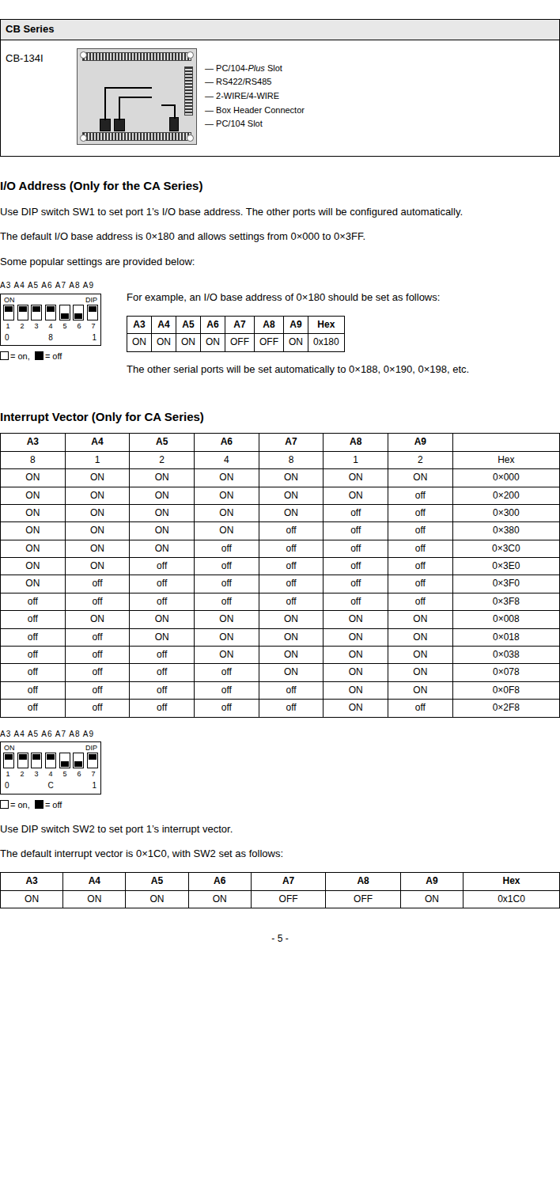CB Series
CB-134I
PC/104-Plus Slot
RS422/RS485
2-WIRE/4-WIRE
Box Header Connector
PC/104 Slot
I/O Address (Only for the CA Series)
Use DIP switch SW1 to set port 1’s I/O base address. The other ports will be configured automatically.
The default I/O base address is 0×180 and allows settings from 0×000 to 0×3FF.
Some popular settings are provided below:
A3 A4 A5 A6 A7 A8 A9
ON DIP
1234567
081
= on, = off
For example, an I/O base address of 0×180 should be set as follows:
| A3 | A4 | A5 | A6 | A7 | A8 | A9 | Hex |
| --- | --- | --- | --- | --- | --- | --- | --- |
| ON | ON | ON | ON | OFF | OFF | ON | 0x180 |
The other serial ports will be set automatically to 0×188, 0×190, 0×198, etc.
Interrupt Vector (Only for CA Series)
| A3 | A4 | A5 | A6 | A7 | A8 | A9 | |
| --- | --- | --- | --- | --- | --- | --- | --- |
| 8 | 1 | 2 | 4 | 8 | 1 | 2 | Hex |
| ON | ON | ON | ON | ON | ON | ON | 0×000 |
| ON | ON | ON | ON | ON | ON | off | 0×200 |
| ON | ON | ON | ON | ON | off | off | 0×300 |
| ON | ON | ON | ON | off | off | off | 0×380 |
| ON | ON | ON | off | off | off | off | 0×3C0 |
| ON | ON | off | off | off | off | off | 0×3E0 |
| ON | off | off | off | off | off | off | 0×3F0 |
| off | off | off | off | off | off | off | 0×3F8 |
| off | ON | ON | ON | ON | ON | ON | 0×008 |
| off | off | ON | ON | ON | ON | ON | 0×018 |
| off | off | off | ON | ON | ON | ON | 0×038 |
| off | off | off | off | ON | ON | ON | 0×078 |
| off | off | off | off | off | ON | ON | 0×0F8 |
| off | off | off | off | off | ON | off | 0×2F8 |
A3 A4 A5 A6 A7 A8 A9
ON DIP
1234567
0 C 1
= on, = off
Use DIP switch SW2 to set port 1’s interrupt vector.
The default interrupt vector is 0×1C0, with SW2 set as follows:
| A3 | A4 | A5 | A6 | A7 | A8 | A9 | Hex |
| --- | --- | --- | --- | --- | --- | --- | --- |
| ON | ON | ON | ON | OFF | OFF | ON | 0x1C0 |
- 5 -